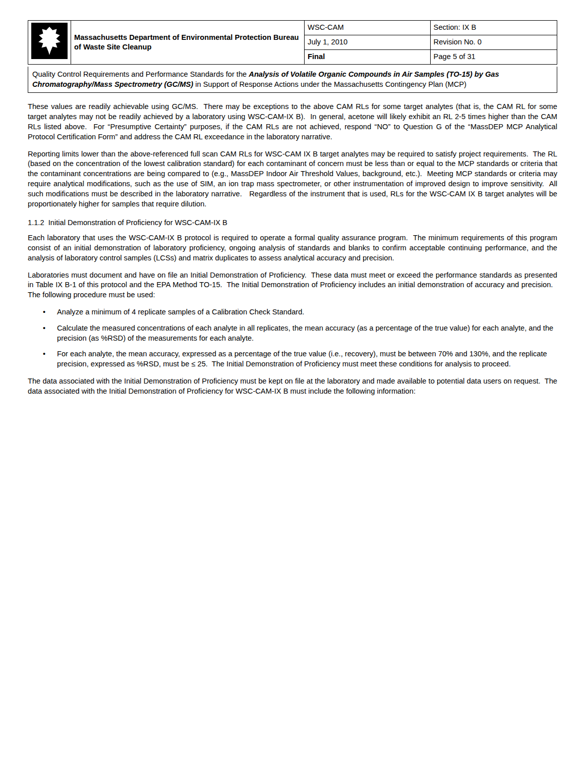| | Massachusetts Department of Environmental Protection Bureau of Waste Site Cleanup | WSC-CAM | Section: IX B |
| July 1, 2010 | Revision No. 0 |
| Final | Page 5 of 31 |
| Quality Control Requirements and Performance Standards for the Analysis of Volatile Organic Compounds in Air Samples (TO-15) by Gas Chromatography/Mass Spectrometry (GC/MS) in Support of Response Actions under the Massachusetts Contingency Plan (MCP) |
These values are readily achievable using GC/MS. There may be exceptions to the above CAM RLs for some target analytes (that is, the CAM RL for some target analytes may not be readily achieved by a laboratory using WSC-CAM-IX B). In general, acetone will likely exhibit an RL 2-5 times higher than the CAM RLs listed above. For “Presumptive Certainty” purposes, if the CAM RLs are not achieved, respond “NO” to Question G of the “MassDEP MCP Analytical Protocol Certification Form” and address the CAM RL exceedance in the laboratory narrative.
Reporting limits lower than the above-referenced full scan CAM RLs for WSC-CAM IX B target analytes may be required to satisfy project requirements. The RL (based on the concentration of the lowest calibration standard) for each contaminant of concern must be less than or equal to the MCP standards or criteria that the contaminant concentrations are being compared to (e.g., MassDEP Indoor Air Threshold Values, background, etc.). Meeting MCP standards or criteria may require analytical modifications, such as the use of SIM, an ion trap mass spectrometer, or other instrumentation of improved design to improve sensitivity. All such modifications must be described in the laboratory narrative. Regardless of the instrument that is used, RLs for the WSC-CAM IX B target analytes will be proportionately higher for samples that require dilution.
1.1.2 Initial Demonstration of Proficiency for WSC-CAM-IX B
Each laboratory that uses the WSC-CAM-IX B protocol is required to operate a formal quality assurance program. The minimum requirements of this program consist of an initial demonstration of laboratory proficiency, ongoing analysis of standards and blanks to confirm acceptable continuing performance, and the analysis of laboratory control samples (LCSs) and matrix duplicates to assess analytical accuracy and precision.
Laboratories must document and have on file an Initial Demonstration of Proficiency. These data must meet or exceed the performance standards as presented in Table IX B-1 of this protocol and the EPA Method TO-15. The Initial Demonstration of Proficiency includes an initial demonstration of accuracy and precision. The following procedure must be used:
Analyze a minimum of 4 replicate samples of a Calibration Check Standard.
Calculate the measured concentrations of each analyte in all replicates, the mean accuracy (as a percentage of the true value) for each analyte, and the precision (as %RSD) of the measurements for each analyte.
For each analyte, the mean accuracy, expressed as a percentage of the true value (i.e., recovery), must be between 70% and 130%, and the replicate precision, expressed as %RSD, must be ≤ 25. The Initial Demonstration of Proficiency must meet these conditions for analysis to proceed.
The data associated with the Initial Demonstration of Proficiency must be kept on file at the laboratory and made available to potential data users on request. The data associated with the Initial Demonstration of Proficiency for WSC-CAM-IX B must include the following information: